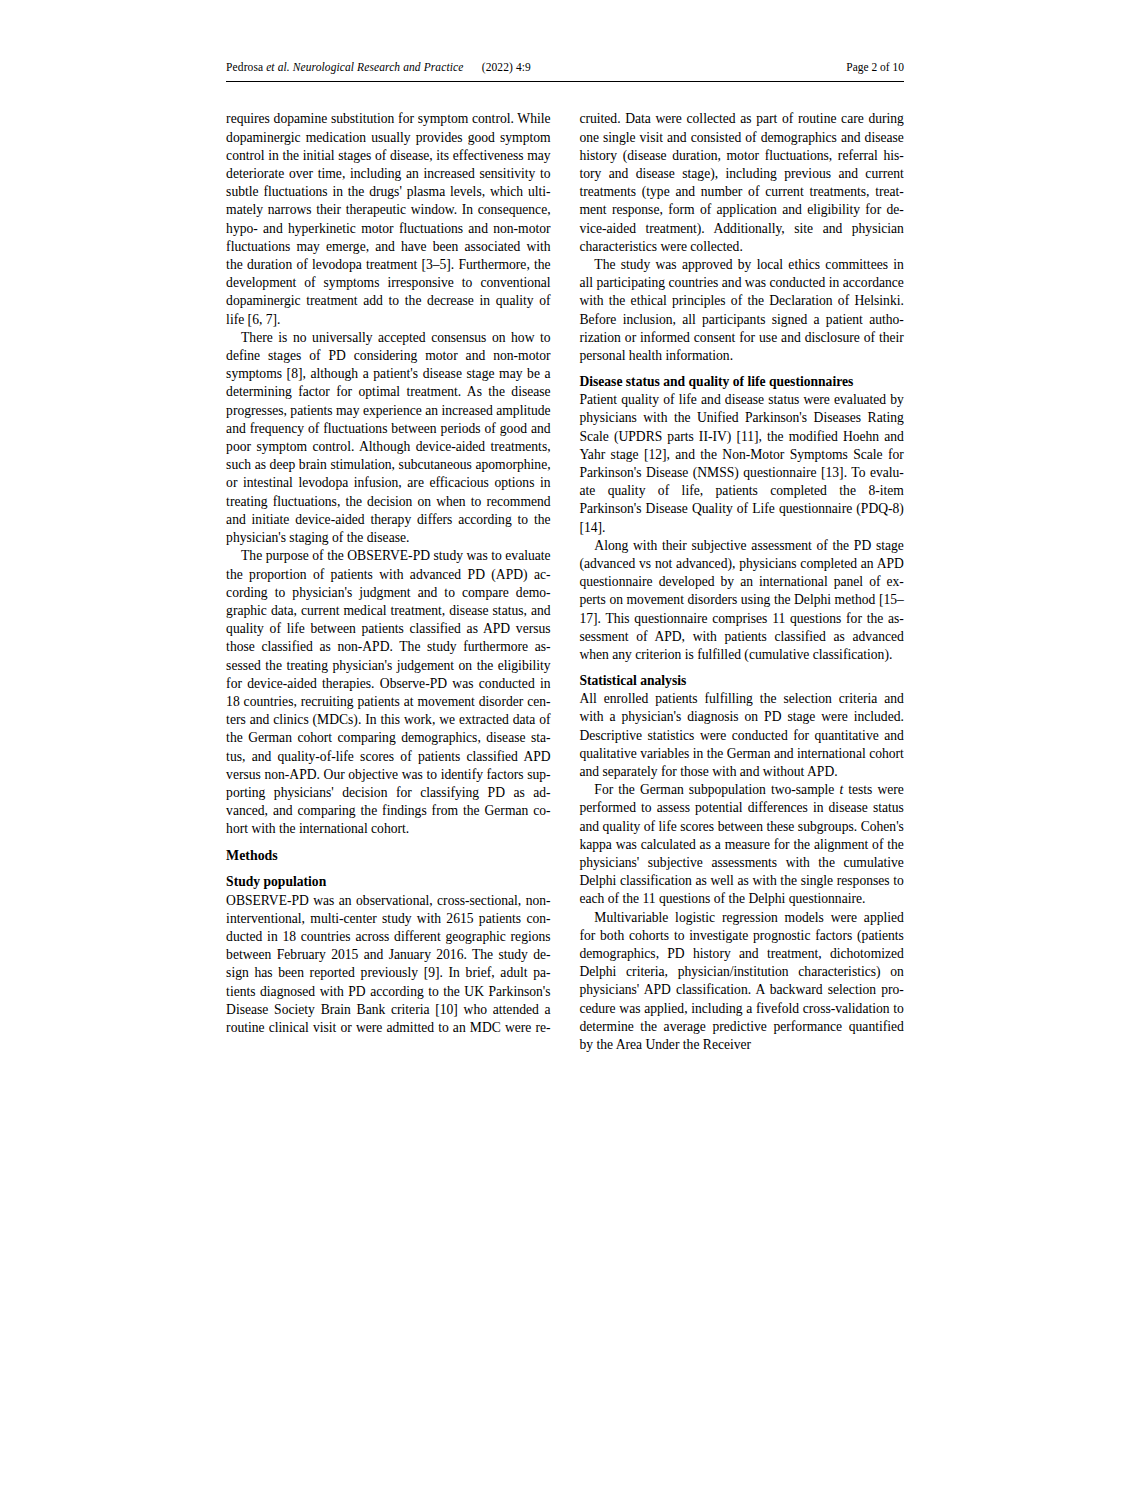Pedrosa et al. Neurological Research and Practice(2022) 4:9
Page 2 of 10
requires dopamine substitution for symptom control. While dopaminergic medication usually provides good symptom control in the initial stages of disease, its effectiveness may deteriorate over time, including an increased sensitivity to subtle fluctuations in the drugs' plasma levels, which ultimately narrows their therapeutic window. In consequence, hypo- and hyperkinetic motor fluctuations and non-motor fluctuations may emerge, and have been associated with the duration of levodopa treatment [3–5]. Furthermore, the development of symptoms irresponsive to conventional dopaminergic treatment add to the decrease in quality of life [6, 7].
There is no universally accepted consensus on how to define stages of PD considering motor and non-motor symptoms [8], although a patient's disease stage may be a determining factor for optimal treatment. As the disease progresses, patients may experience an increased amplitude and frequency of fluctuations between periods of good and poor symptom control. Although device-aided treatments, such as deep brain stimulation, subcutaneous apomorphine, or intestinal levodopa infusion, are efficacious options in treating fluctuations, the decision on when to recommend and initiate device-aided therapy differs according to the physician's staging of the disease.
The purpose of the OBSERVE-PD study was to evaluate the proportion of patients with advanced PD (APD) according to physician's judgment and to compare demographic data, current medical treatment, disease status, and quality of life between patients classified as APD versus those classified as non-APD. The study furthermore assessed the treating physician's judgement on the eligibility for device-aided therapies. Observe-PD was conducted in 18 countries, recruiting patients at movement disorder centers and clinics (MDCs). In this work, we extracted data of the German cohort comparing demographics, disease status, and quality-of-life scores of patients classified APD versus non-APD. Our objective was to identify factors supporting physicians' decision for classifying PD as advanced, and comparing the findings from the German cohort with the international cohort.
Methods
Study population
OBSERVE-PD was an observational, cross-sectional, non-interventional, multi-center study with 2615 patients conducted in 18 countries across different geographic regions between February 2015 and January 2016. The study design has been reported previously [9]. In brief, adult patients diagnosed with PD according to the UK Parkinson's Disease Society Brain Bank criteria [10] who attended a routine clinical visit or were admitted to an MDC were recruited. Data were collected as part of routine care during one single visit and consisted of demographics and disease history (disease duration, motor fluctuations, referral history and disease stage), including previous and current treatments (type and number of current treatments, treatment response, form of application and eligibility for device-aided treatment). Additionally, site and physician characteristics were collected.
The study was approved by local ethics committees in all participating countries and was conducted in accordance with the ethical principles of the Declaration of Helsinki. Before inclusion, all participants signed a patient authorization or informed consent for use and disclosure of their personal health information.
Disease status and quality of life questionnaires
Patient quality of life and disease status were evaluated by physicians with the Unified Parkinson's Diseases Rating Scale (UPDRS parts II-IV) [11], the modified Hoehn and Yahr stage [12], and the Non-Motor Symptoms Scale for Parkinson's Disease (NMSS) questionnaire [13]. To evaluate quality of life, patients completed the 8-item Parkinson's Disease Quality of Life questionnaire (PDQ-8) [14].
Along with their subjective assessment of the PD stage (advanced vs not advanced), physicians completed an APD questionnaire developed by an international panel of experts on movement disorders using the Delphi method [15–17]. This questionnaire comprises 11 questions for the assessment of APD, with patients classified as advanced when any criterion is fulfilled (cumulative classification).
Statistical analysis
All enrolled patients fulfilling the selection criteria and with a physician's diagnosis on PD stage were included. Descriptive statistics were conducted for quantitative and qualitative variables in the German and international cohort and separately for those with and without APD.
For the German subpopulation two-sample t tests were performed to assess potential differences in disease status and quality of life scores between these subgroups. Cohen's kappa was calculated as a measure for the alignment of the physicians' subjective assessments with the cumulative Delphi classification as well as with the single responses to each of the 11 questions of the Delphi questionnaire.
Multivariable logistic regression models were applied for both cohorts to investigate prognostic factors (patients demographics, PD history and treatment, dichotomized Delphi criteria, physician/institution characteristics) on physicians' APD classification. A backward selection procedure was applied, including a fivefold cross-validation to determine the average predictive performance quantified by the Area Under the Receiver